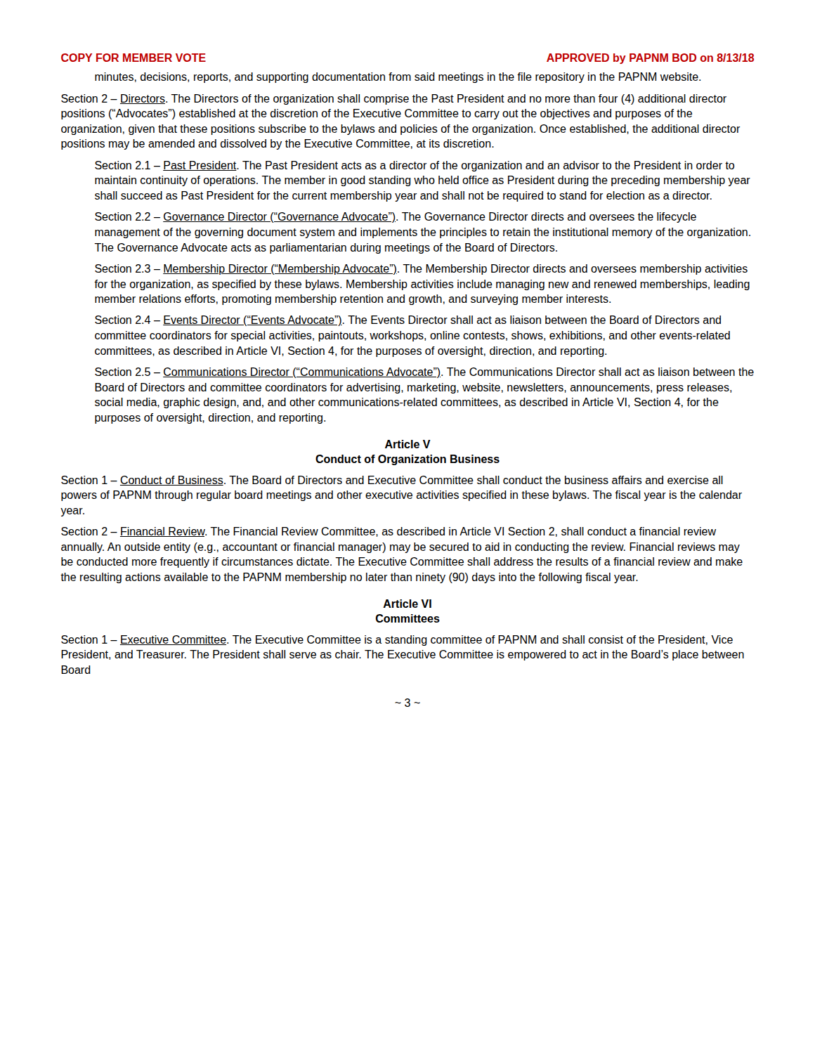COPY FOR MEMBER VOTE APPROVED by PAPNM BOD on 8/13/18
minutes, decisions, reports, and supporting documentation from said meetings in the file repository in the PAPNM website.
Section 2 – Directors. The Directors of the organization shall comprise the Past President and no more than four (4) additional director positions (“Advocates”) established at the discretion of the Executive Committee to carry out the objectives and purposes of the organization, given that these positions subscribe to the bylaws and policies of the organization. Once established, the additional director positions may be amended and dissolved by the Executive Committee, at its discretion.
Section 2.1 – Past President. The Past President acts as a director of the organization and an advisor to the President in order to maintain continuity of operations. The member in good standing who held office as President during the preceding membership year shall succeed as Past President for the current membership year and shall not be required to stand for election as a director.
Section 2.2 – Governance Director (“Governance Advocate”). The Governance Director directs and oversees the lifecycle management of the governing document system and implements the principles to retain the institutional memory of the organization. The Governance Advocate acts as parliamentarian during meetings of the Board of Directors.
Section 2.3 – Membership Director (“Membership Advocate”). The Membership Director directs and oversees membership activities for the organization, as specified by these bylaws. Membership activities include managing new and renewed memberships, leading member relations efforts, promoting membership retention and growth, and surveying member interests.
Section 2.4 – Events Director (“Events Advocate”). The Events Director shall act as liaison between the Board of Directors and committee coordinators for special activities, paintouts, workshops, online contests, shows, exhibitions, and other events-related committees, as described in Article VI, Section 4, for the purposes of oversight, direction, and reporting.
Section 2.5 – Communications Director (“Communications Advocate”). The Communications Director shall act as liaison between the Board of Directors and committee coordinators for advertising, marketing, website, newsletters, announcements, press releases, social media, graphic design, and, and other communications-related committees, as described in Article VI, Section 4, for the purposes of oversight, direction, and reporting.
Article V
Conduct of Organization Business
Section 1 – Conduct of Business. The Board of Directors and Executive Committee shall conduct the business affairs and exercise all powers of PAPNM through regular board meetings and other executive activities specified in these bylaws. The fiscal year is the calendar year.
Section 2 – Financial Review. The Financial Review Committee, as described in Article VI Section 2, shall conduct a financial review annually. An outside entity (e.g., accountant or financial manager) may be secured to aid in conducting the review. Financial reviews may be conducted more frequently if circumstances dictate. The Executive Committee shall address the results of a financial review and make the resulting actions available to the PAPNM membership no later than ninety (90) days into the following fiscal year.
Article VI
Committees
Section 1 – Executive Committee. The Executive Committee is a standing committee of PAPNM and shall consist of the President, Vice President, and Treasurer. The President shall serve as chair. The Executive Committee is empowered to act in the Board’s place between Board
~ 3 ~